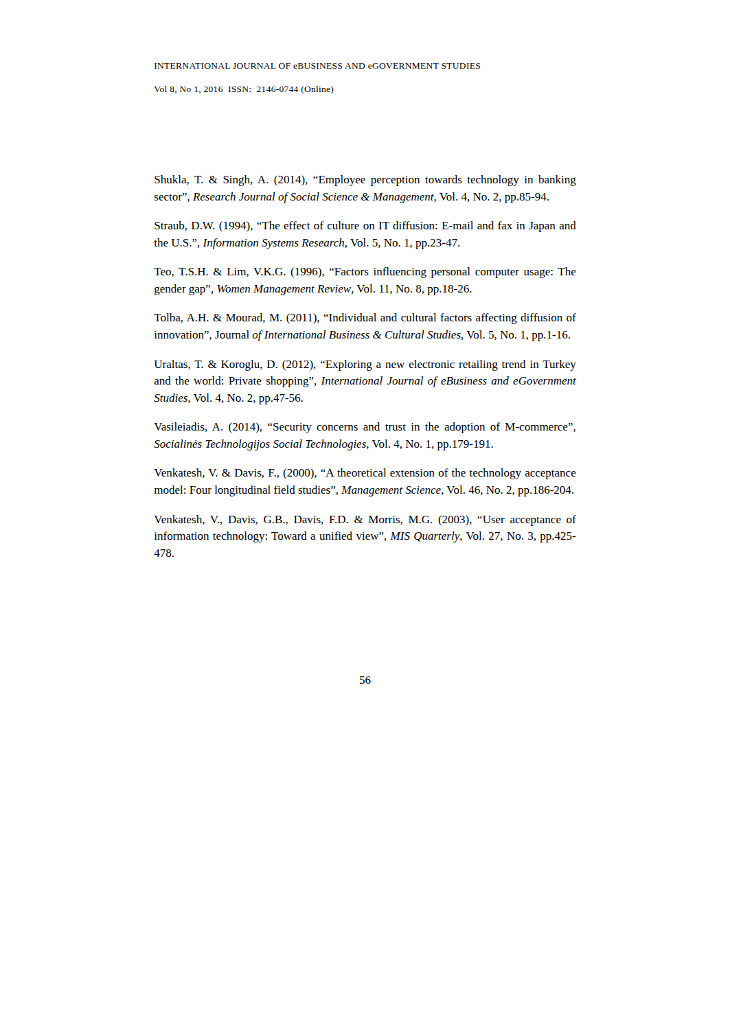INTERNATIONAL JOURNAL OF eBUSINESS AND eGOVERNMENT STUDIES
Vol 8, No 1, 2016 ISSN: 2146-0744 (Online)
Shukla, T. & Singh, A. (2014), “Employee perception towards technology in banking sector”, Research Journal of Social Science & Management, Vol. 4, No. 2, pp.85-94.
Straub, D.W. (1994), “The effect of culture on IT diffusion: E-mail and fax in Japan and the U.S.”, Information Systems Research, Vol. 5, No. 1, pp.23-47.
Teo, T.S.H. & Lim, V.K.G. (1996), “Factors influencing personal computer usage: The gender gap”, Women Management Review, Vol. 11, No. 8, pp.18-26.
Tolba, A.H. & Mourad, M. (2011), “Individual and cultural factors affecting diffusion of innovation”, Journal of International Business & Cultural Studies, Vol. 5, No. 1, pp.1-16.
Uraltas, T. & Koroglu, D. (2012), “Exploring a new electronic retailing trend in Turkey and the world: Private shopping”, International Journal of eBusiness and eGovernment Studies, Vol. 4, No. 2, pp.47-56.
Vasileiadis, A. (2014), “Security concerns and trust in the adoption of M-commerce”, Socialinės Technologijos Social Technologies, Vol. 4, No. 1, pp.179-191.
Venkatesh, V. & Davis, F., (2000), “A theoretical extension of the technology acceptance model: Four longitudinal field studies”, Management Science, Vol. 46, No. 2, pp.186-204.
Venkatesh, V., Davis, G.B., Davis, F.D. & Morris, M.G. (2003), “User acceptance of information technology: Toward a unified view”, MIS Quarterly, Vol. 27, No. 3, pp.425-478.
56